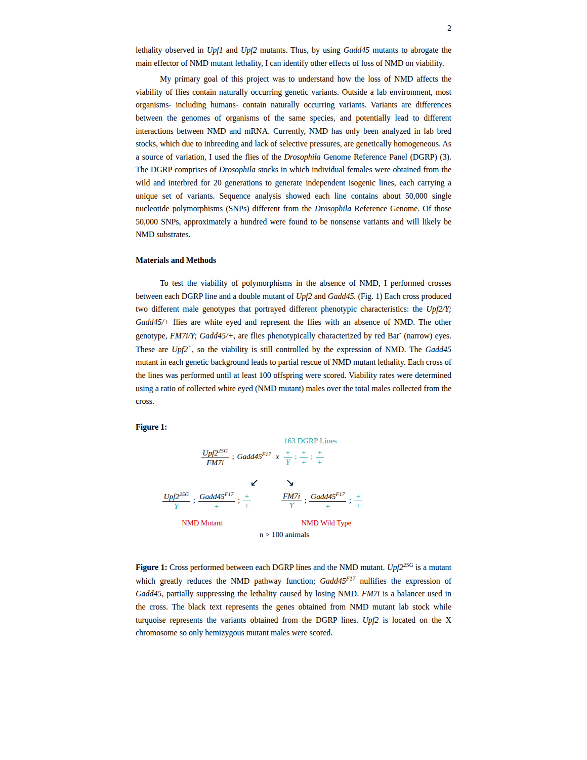2
lethality observed in Upf1 and Upf2 mutants. Thus, by using Gadd45 mutants to abrogate the main effector of NMD mutant lethality, I can identify other effects of loss of NMD on viability.
My primary goal of this project was to understand how the loss of NMD affects the viability of flies contain naturally occurring genetic variants. Outside a lab environment, most organisms- including humans- contain naturally occurring variants. Variants are differences between the genomes of organisms of the same species, and potentially lead to different interactions between NMD and mRNA. Currently, NMD has only been analyzed in lab bred stocks, which due to inbreeding and lack of selective pressures, are genetically homogeneous. As a source of variation, I used the flies of the Drosophila Genome Reference Panel (DGRP) (3). The DGRP comprises of Drosophila stocks in which individual females were obtained from the wild and interbred for 20 generations to generate independent isogenic lines, each carrying a unique set of variants. Sequence analysis showed each line contains about 50,000 single nucleotide polymorphisms (SNPs) different from the Drosophila Reference Genome. Of those 50,000 SNPs, approximately a hundred were found to be nonsense variants and will likely be NMD substrates.
Materials and Methods
To test the viability of polymorphisms in the absence of NMD, I performed crosses between each DGRP line and a double mutant of Upf2 and Gadd45. (Fig. 1) Each cross produced two different male genotypes that portrayed different phenotypic characteristics: the Upf2/Y; Gadd45/+ flies are white eyed and represent the flies with an absence of NMD. The other genotype, FM7i/Y; Gadd45/+, are flies phenotypically characterized by red Bar- (narrow) eyes. These are Upf2+, so the viability is still controlled by the expression of NMD. The Gadd45 mutant in each genetic background leads to partial rescue of NMD mutant lethality. Each cross of the lines was performed until at least 100 offspring were scored. Viability rates were determined using a ratio of collected white eyed (NMD mutant) males over the total males collected from the cross.
Figure 1:
163 DGRP Lines
Upf225G FM7i ; Gadd45F17 x +Y ; ++ ; ++
↙↘
Upf225G Y ; Gadd45F17+ ; ++ FM7i Y ; Gadd45F17+ ; ++
NMD Mutant NMD Wild Type
n > 100 animals
Figure 1: Cross performed between each DGRP lines and the NMD mutant. Upf225G is a mutant which greatly reduces the NMD pathway function; Gadd45F17 nullifies the expression of Gadd45, partially suppressing the lethality caused by losing NMD. FM7i is a balancer used in the cross. The black text represents the genes obtained from NMD mutant lab stock while turquoise represents the variants obtained from the DGRP lines. Upf2 is located on the X chromosome so only hemizygous mutant males were scored.